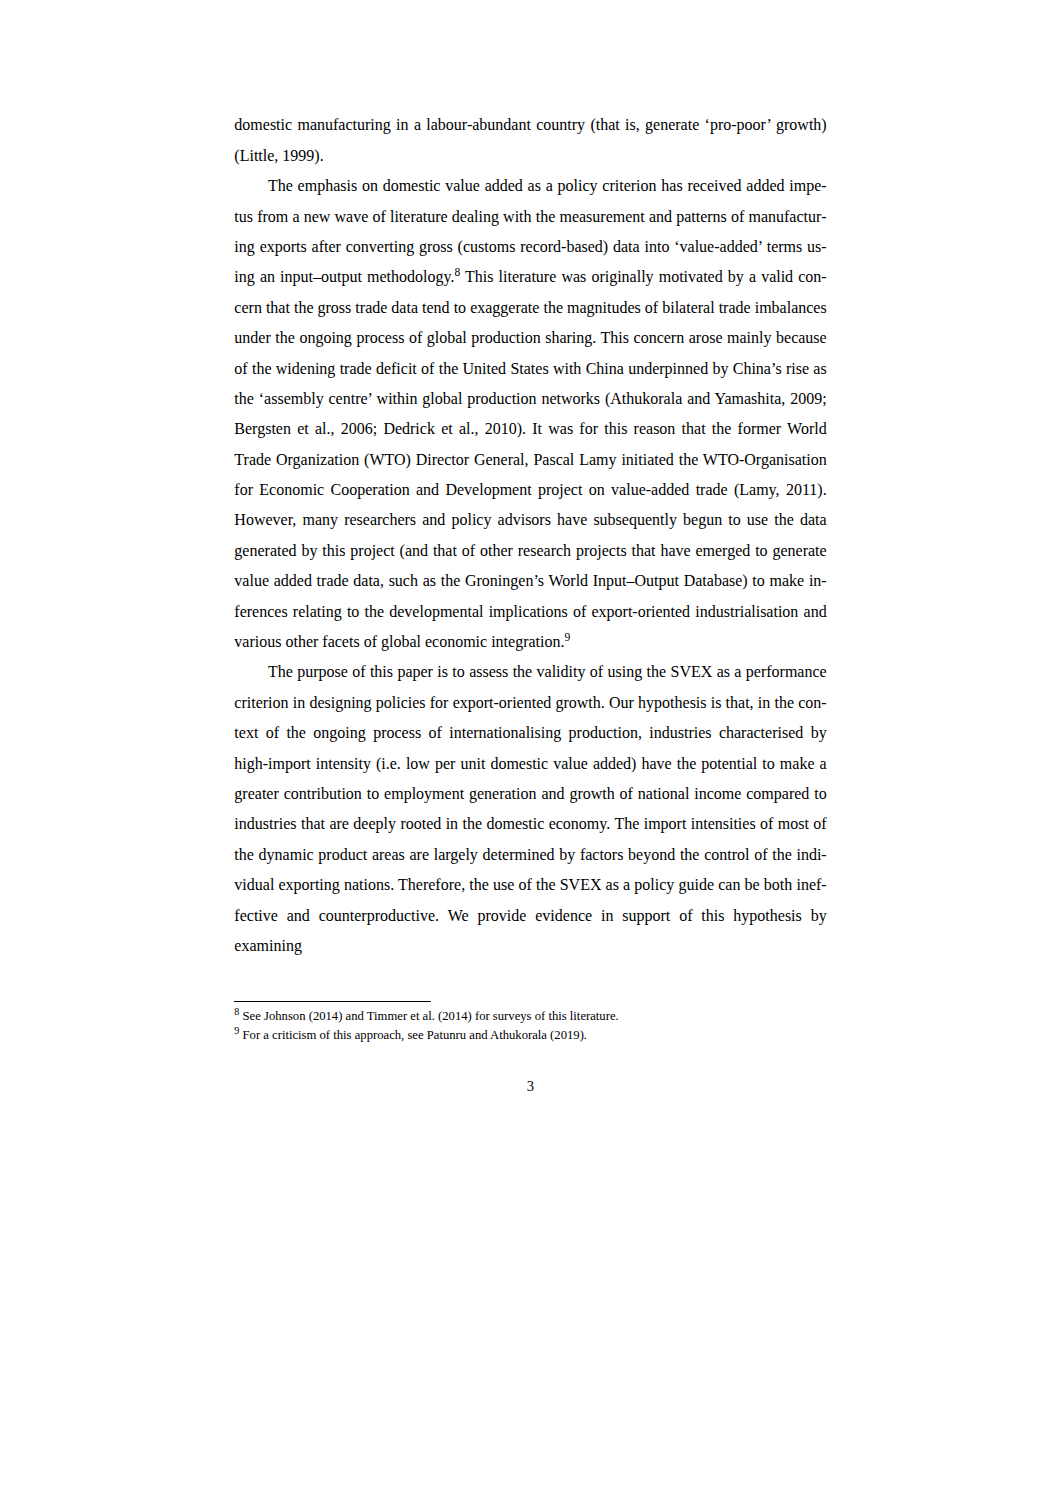domestic manufacturing in a labour-abundant country (that is, generate ‘pro-poor’ growth) (Little, 1999).
The emphasis on domestic value added as a policy criterion has received added impetus from a new wave of literature dealing with the measurement and patterns of manufacturing exports after converting gross (customs record-based) data into ‘value-added’ terms using an input–output methodology.8 This literature was originally motivated by a valid concern that the gross trade data tend to exaggerate the magnitudes of bilateral trade imbalances under the ongoing process of global production sharing. This concern arose mainly because of the widening trade deficit of the United States with China underpinned by China’s rise as the ‘assembly centre’ within global production networks (Athukorala and Yamashita, 2009; Bergsten et al., 2006; Dedrick et al., 2010). It was for this reason that the former World Trade Organization (WTO) Director General, Pascal Lamy initiated the WTO-Organisation for Economic Cooperation and Development project on value-added trade (Lamy, 2011). However, many researchers and policy advisors have subsequently begun to use the data generated by this project (and that of other research projects that have emerged to generate value added trade data, such as the Groningen’s World Input–Output Database) to make inferences relating to the developmental implications of export-oriented industrialisation and various other facets of global economic integration.9
The purpose of this paper is to assess the validity of using the SVEX as a performance criterion in designing policies for export-oriented growth. Our hypothesis is that, in the context of the ongoing process of internationalising production, industries characterised by high-import intensity (i.e. low per unit domestic value added) have the potential to make a greater contribution to employment generation and growth of national income compared to industries that are deeply rooted in the domestic economy. The import intensities of most of the dynamic product areas are largely determined by factors beyond the control of the individual exporting nations. Therefore, the use of the SVEX as a policy guide can be both ineffective and counterproductive. We provide evidence in support of this hypothesis by examining
8 See Johnson (2014) and Timmer et al. (2014) for surveys of this literature.
9 For a criticism of this approach, see Patunru and Athukorala (2019).
3